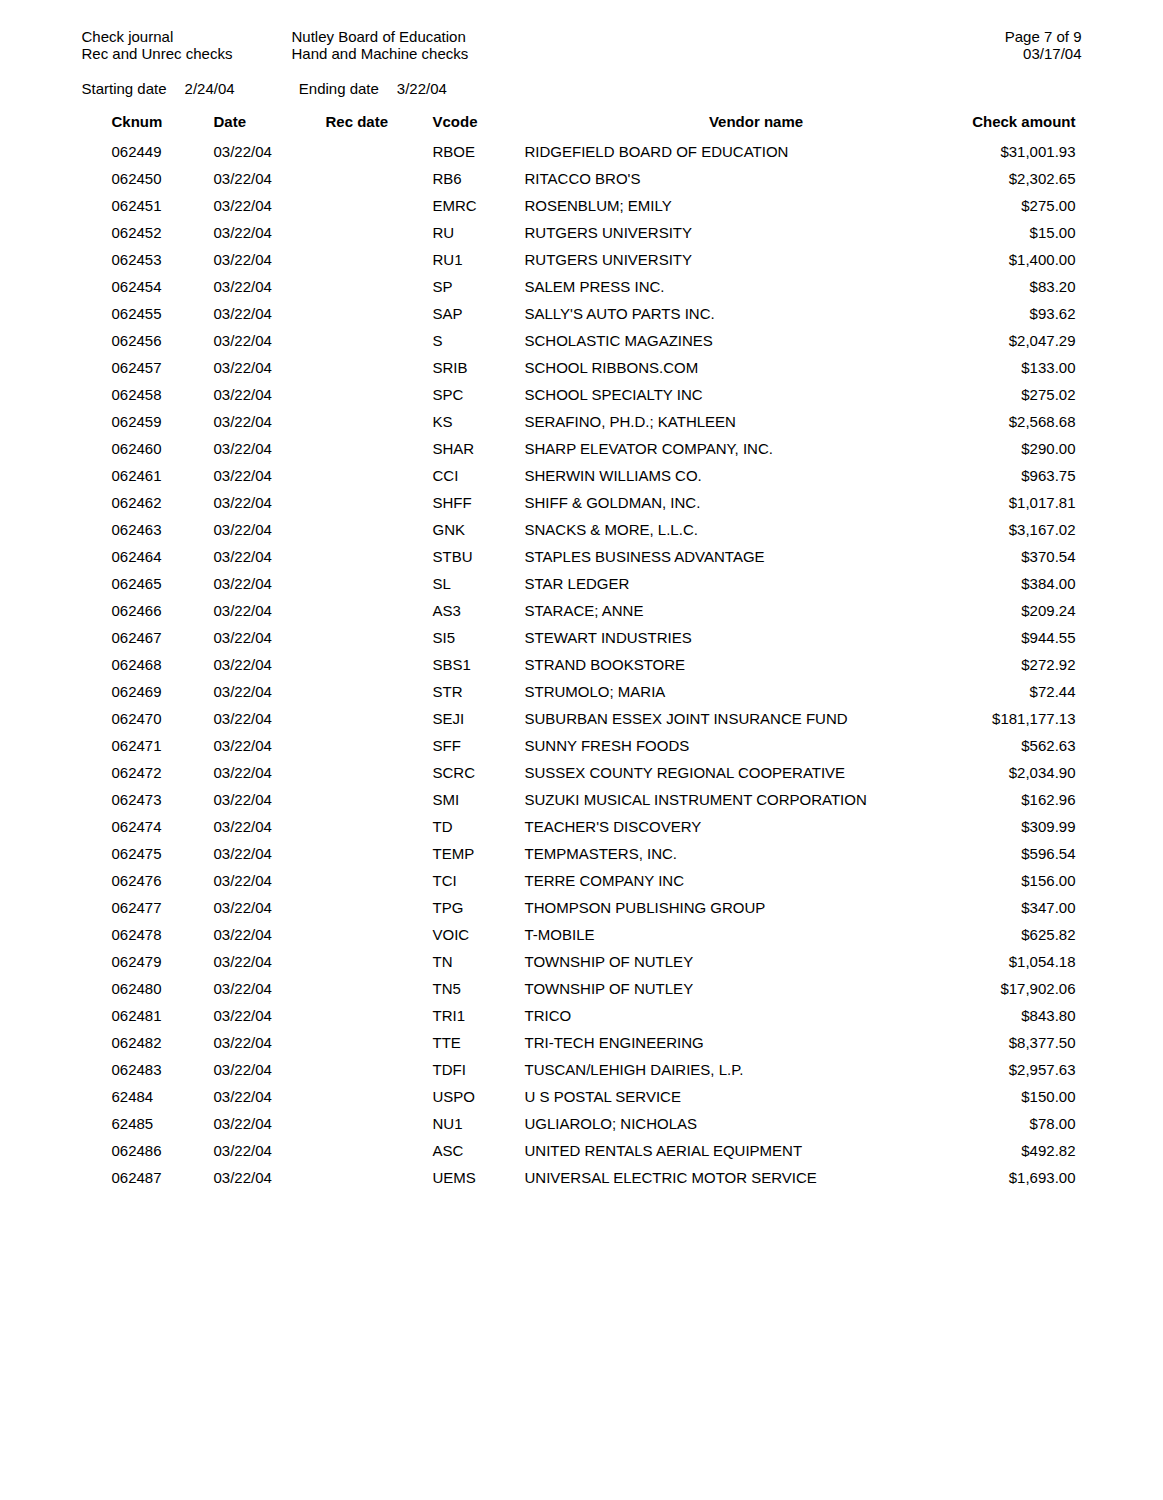Check journal
Nutley Board of Education
Page 7 of 9
Rec and Unrec checks
Hand and Machine checks
03/17/04
Starting date 2/24/04 Ending date 3/22/04
| Cknum | Date | Rec date | Vcode | Vendor name | Check amount |
| --- | --- | --- | --- | --- | --- |
| 062449 | 03/22/04 | | RBOE | RIDGEFIELD BOARD OF EDUCATION | $31,001.93 |
| 062450 | 03/22/04 | | RB6 | RITACCO BRO'S | $2,302.65 |
| 062451 | 03/22/04 | | EMRC | ROSENBLUM; EMILY | $275.00 |
| 062452 | 03/22/04 | | RU | RUTGERS UNIVERSITY | $15.00 |
| 062453 | 03/22/04 | | RU1 | RUTGERS UNIVERSITY | $1,400.00 |
| 062454 | 03/22/04 | | SP | SALEM PRESS INC. | $83.20 |
| 062455 | 03/22/04 | | SAP | SALLY'S AUTO PARTS INC. | $93.62 |
| 062456 | 03/22/04 | | S | SCHOLASTIC MAGAZINES | $2,047.29 |
| 062457 | 03/22/04 | | SRIB | SCHOOL RIBBONS.COM | $133.00 |
| 062458 | 03/22/04 | | SPC | SCHOOL SPECIALTY INC | $275.02 |
| 062459 | 03/22/04 | | KS | SERAFINO, PH.D.; KATHLEEN | $2,568.68 |
| 062460 | 03/22/04 | | SHAR | SHARP ELEVATOR COMPANY, INC. | $290.00 |
| 062461 | 03/22/04 | | CCI | SHERWIN WILLIAMS CO. | $963.75 |
| 062462 | 03/22/04 | | SHFF | SHIFF & GOLDMAN, INC. | $1,017.81 |
| 062463 | 03/22/04 | | GNK | SNACKS & MORE, L.L.C. | $3,167.02 |
| 062464 | 03/22/04 | | STBU | STAPLES BUSINESS ADVANTAGE | $370.54 |
| 062465 | 03/22/04 | | SL | STAR LEDGER | $384.00 |
| 062466 | 03/22/04 | | AS3 | STARACE; ANNE | $209.24 |
| 062467 | 03/22/04 | | SI5 | STEWART INDUSTRIES | $944.55 |
| 062468 | 03/22/04 | | SBS1 | STRAND BOOKSTORE | $272.92 |
| 062469 | 03/22/04 | | STR | STRUMOLO; MARIA | $72.44 |
| 062470 | 03/22/04 | | SEJI | SUBURBAN ESSEX JOINT INSURANCE FUND | $181,177.13 |
| 062471 | 03/22/04 | | SFF | SUNNY FRESH FOODS | $562.63 |
| 062472 | 03/22/04 | | SCRC | SUSSEX COUNTY REGIONAL COOPERATIVE | $2,034.90 |
| 062473 | 03/22/04 | | SMI | SUZUKI MUSICAL INSTRUMENT CORPORATION | $162.96 |
| 062474 | 03/22/04 | | TD | TEACHER'S DISCOVERY | $309.99 |
| 062475 | 03/22/04 | | TEMP | TEMPMASTERS, INC. | $596.54 |
| 062476 | 03/22/04 | | TCI | TERRE COMPANY INC | $156.00 |
| 062477 | 03/22/04 | | TPG | THOMPSON PUBLISHING GROUP | $347.00 |
| 062478 | 03/22/04 | | VOIC | T-MOBILE | $625.82 |
| 062479 | 03/22/04 | | TN | TOWNSHIP OF NUTLEY | $1,054.18 |
| 062480 | 03/22/04 | | TN5 | TOWNSHIP OF NUTLEY | $17,902.06 |
| 062481 | 03/22/04 | | TRI1 | TRICO | $843.80 |
| 062482 | 03/22/04 | | TTE | TRI-TECH ENGINEERING | $8,377.50 |
| 062483 | 03/22/04 | | TDFI | TUSCAN/LEHIGH DAIRIES, L.P. | $2,957.63 |
| 62484 | 03/22/04 | | USPO | U S POSTAL SERVICE | $150.00 |
| 62485 | 03/22/04 | | NU1 | UGLIAROLO; NICHOLAS | $78.00 |
| 062486 | 03/22/04 | | ASC | UNITED RENTALS AERIAL EQUIPMENT | $492.82 |
| 062487 | 03/22/04 | | UEMS | UNIVERSAL ELECTRIC MOTOR SERVICE | $1,693.00 |